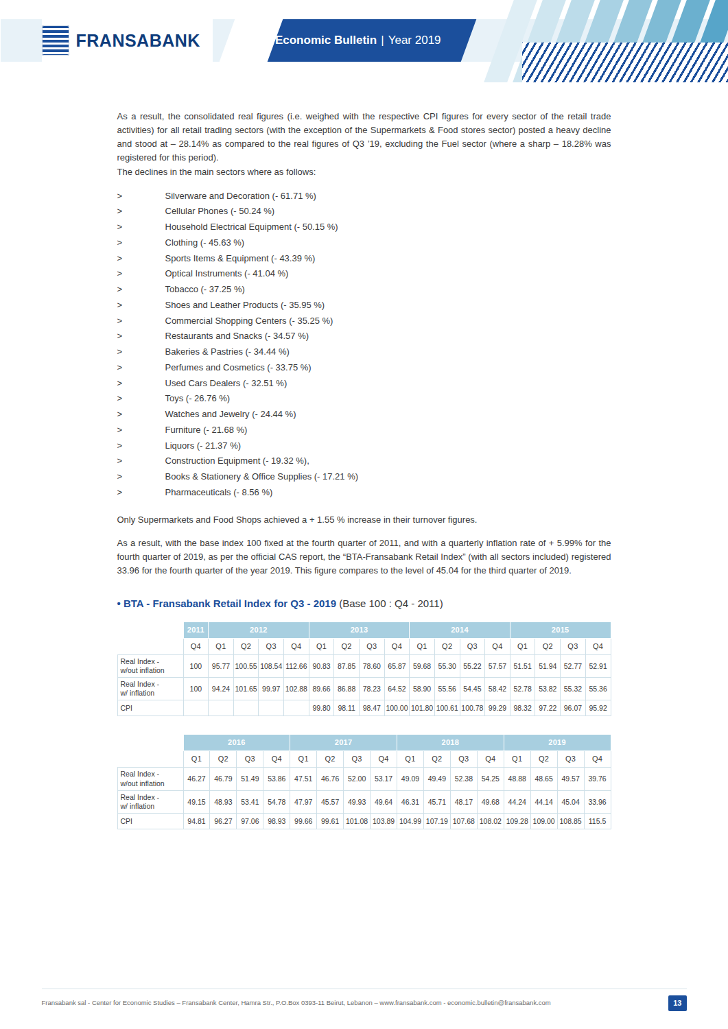Economic Bulletin|Year 2019
FRANSABANK
As a result, the consolidated real figures (i.e. weighed with the respective CPI figures for every sector of the retail trade activities) for all retail trading sectors (with the exception of the Supermarkets & Food stores sector) posted a heavy decline and stood at – 28.14% as compared to the real figures of Q3 ’19, excluding the Fuel sector (where a sharp – 18.28% was registered for this period).
The declines in the main sectors where as follows:
>Silverware and Decoration (- 61.71 %)
>Cellular Phones (- 50.24 %)
>Household Electrical Equipment (- 50.15 %)
>Clothing (- 45.63 %)
>Sports Items & Equipment (- 43.39 %)
>Optical Instruments (- 41.04 %)
>Tobacco (- 37.25 %)
>Shoes and Leather Products (- 35.95 %)
>Commercial Shopping Centers (- 35.25 %)
>Restaurants and Snacks (- 34.57 %)
>Bakeries & Pastries (- 34.44 %)
>Perfumes and Cosmetics (- 33.75 %)
>Used Cars Dealers (- 32.51 %)
>Toys (- 26.76 %)
>Watches and Jewelry (- 24.44 %)
>Furniture (- 21.68 %)
>Liquors (- 21.37 %)
>Construction Equipment (- 19.32 %),
>Books & Stationery & Office Supplies (- 17.21 %)
>Pharmaceuticals (- 8.56 %)
Only Supermarkets and Food Shops achieved a + 1.55 % increase in their turnover figures.
As a result, with the base index 100 fixed at the fourth quarter of 2011, and with a quarterly inflation rate of + 5.99% for the fourth quarter of 2019, as per the official CAS report, the “BTA-Fransabank Retail Index” (with all sectors included) registered 33.96 for the fourth quarter of the year 2019. This figure compares to the level of 45.04 for the third quarter of 2019.
• BTA - Fransabank Retail Index for Q3 - 2019 (Base 100 : Q4 - 2011)
| | 2011 | 2012 | 2013 | 2014 | 2015 |
| --- | --- | --- | --- | --- | --- |
| | Q4 | Q1 | Q2 | Q3 | Q4 | Q1 | Q2 | Q3 | Q4 | Q1 | Q2 | Q3 | Q4 | Q1 | Q2 | Q3 | Q4 |
| Real Index - w/out inflation | 100 | 95.77 | 100.55 | 108.54 | 112.66 | 90.83 | 87.85 | 78.60 | 65.87 | 59.68 | 55.30 | 55.22 | 57.57 | 51.51 | 51.94 | 52.77 | 52.91 |
| Real Index - w/ inflation | 100 | 94.24 | 101.65 | 99.97 | 102.88 | 89.66 | 86.88 | 78.23 | 64.52 | 58.90 | 55.56 | 54.45 | 58.42 | 52.78 | 53.82 | 55.32 | 55.36 |
| CPI | | | | | | 99.80 | 98.11 | 98.47 | 100.00 | 101.80 | 100.61 | 100.78 | 99.29 | 98.32 | 97.22 | 96.07 | 95.92 |
| | 2016 | 2017 | 2018 | 2019 |
| --- | --- | --- | --- | --- |
| | Q1 | Q2 | Q3 | Q4 | Q1 | Q2 | Q3 | Q4 | Q1 | Q2 | Q3 | Q4 | Q1 | Q2 | Q3 | Q4 |
| Real Index - w/out inflation | 46.27 | 46.79 | 51.49 | 53.86 | 47.51 | 46.76 | 52.00 | 53.17 | 49.09 | 49.49 | 52.38 | 54.25 | 48.88 | 48.65 | 49.57 | 39.76 |
| Real Index - w/ inflation | 49.15 | 48.93 | 53.41 | 54.78 | 47.97 | 45.57 | 49.93 | 49.64 | 46.31 | 45.71 | 48.17 | 49.68 | 44.24 | 44.14 | 45.04 | 33.96 |
| CPI | 94.81 | 96.27 | 97.06 | 98.93 | 99.66 | 99.61 | 101.08 | 103.89 | 104.99 | 107.19 | 107.68 | 108.02 | 109.28 | 109.00 | 108.85 | 115.5 |
Fransabank sal - Center for Economic Studies – Fransabank Center, Hamra Str., P.O.Box 0393-11 Beirut, Lebanon – www.fransabank.com - economic.bulletin@fransabank.com
13